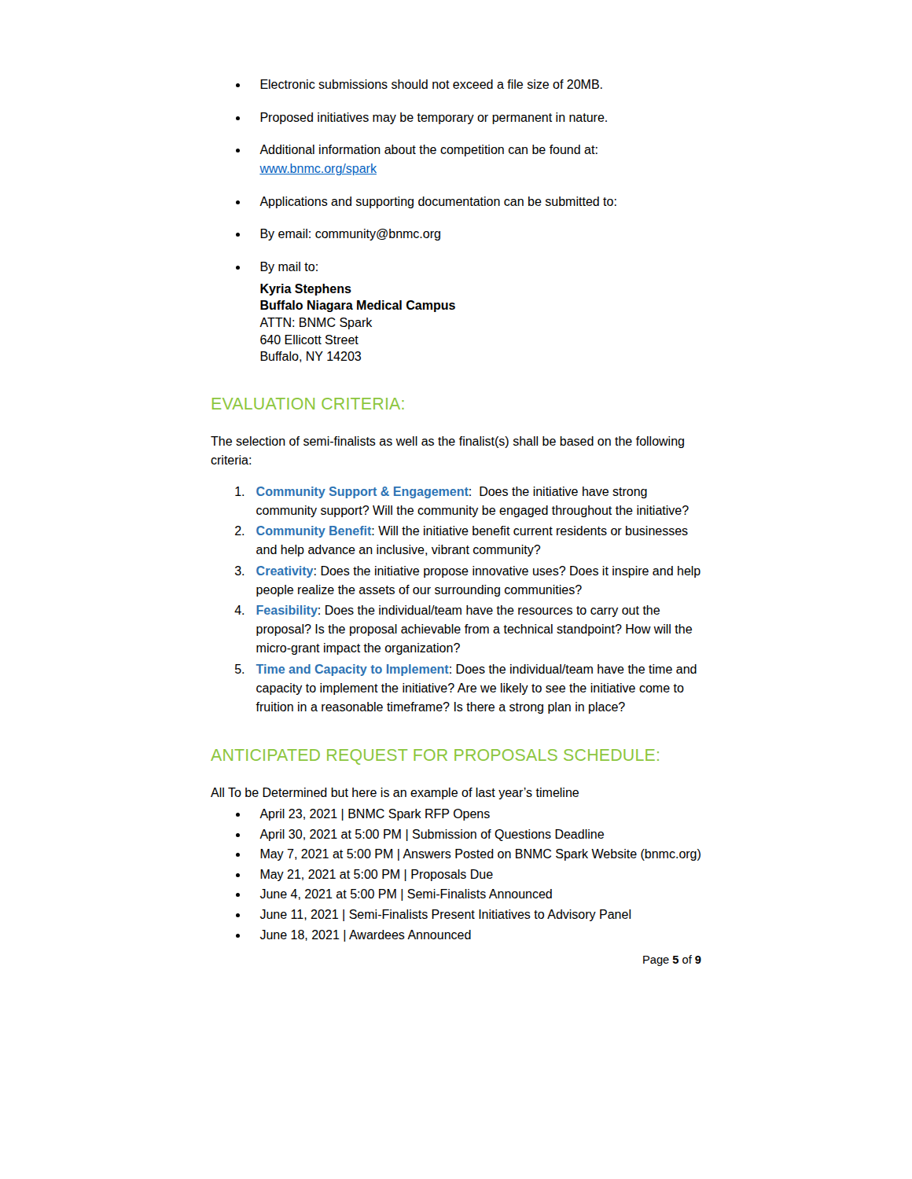Electronic submissions should not exceed a file size of 20MB.
Proposed initiatives may be temporary or permanent in nature.
Additional information about the competition can be found at: www.bnmc.org/spark
Applications and supporting documentation can be submitted to:
By email: community@bnmc.org
By mail to:
Kyria Stephens
Buffalo Niagara Medical Campus
ATTN: BNMC Spark
640 Ellicott Street
Buffalo, NY 14203
EVALUATION CRITERIA:
The selection of semi-finalists as well as the finalist(s) shall be based on the following criteria:
Community Support & Engagement: Does the initiative have strong community support? Will the community be engaged throughout the initiative?
Community Benefit: Will the initiative benefit current residents or businesses and help advance an inclusive, vibrant community?
Creativity: Does the initiative propose innovative uses? Does it inspire and help people realize the assets of our surrounding communities?
Feasibility: Does the individual/team have the resources to carry out the proposal? Is the proposal achievable from a technical standpoint? How will the micro-grant impact the organization?
Time and Capacity to Implement: Does the individual/team have the time and capacity to implement the initiative? Are we likely to see the initiative come to fruition in a reasonable timeframe? Is there a strong plan in place?
ANTICIPATED REQUEST FOR PROPOSALS SCHEDULE:
All To be Determined but here is an example of last year’s timeline
April 23, 2021 | BNMC Spark RFP Opens
April 30, 2021 at 5:00 PM | Submission of Questions Deadline
May 7, 2021 at 5:00 PM | Answers Posted on BNMC Spark Website (bnmc.org)
May 21, 2021 at 5:00 PM | Proposals Due
June 4, 2021 at 5:00 PM | Semi-Finalists Announced
June 11, 2021 | Semi-Finalists Present Initiatives to Advisory Panel
June 18, 2021 | Awardees Announced
Page 5 of 9